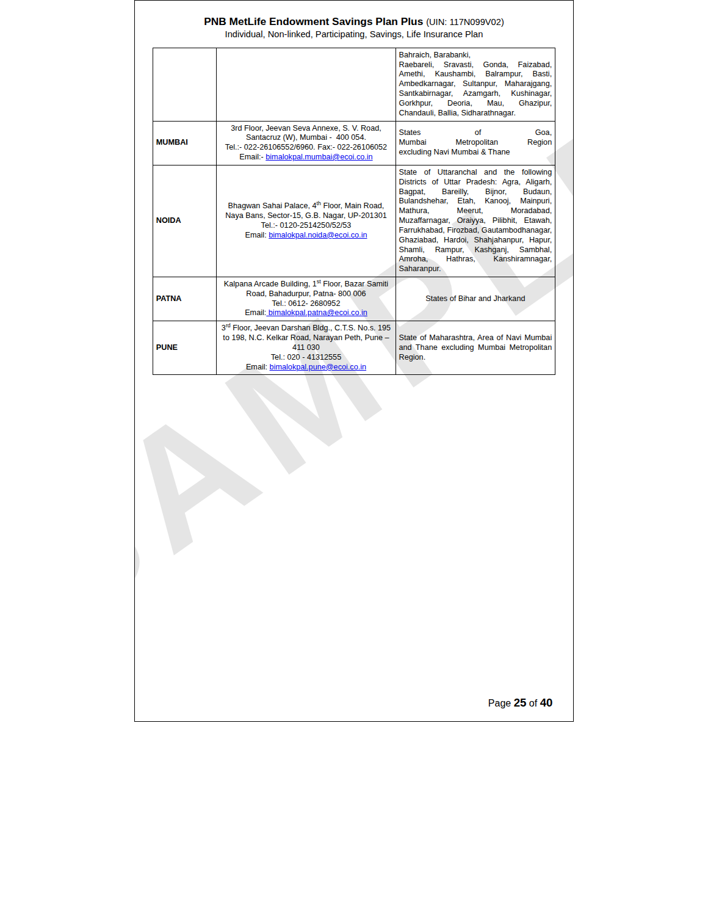SAMPLE
PNB MetLife Endowment Savings Plan Plus (UIN: 117N099V02)
Individual, Non-linked, Participating, Savings, Life Insurance Plan
| | | Bahraich, Barabanki, Raebareli, Sravasti, Gonda, Faizabad, Amethi, Kaushambi, Balrampur, Basti, Ambedkarnagar, Sultanpur, Maharajgang, Santkabirnagar, Azamgarh, Kushinagar, Gorkhpur, Deoria, Mau, Ghazipur, Chandauli, Ballia, Sidharathnagar. |
| MUMBAI | 3rd Floor, Jeevan Seva Annexe, S. V. Road, Santacruz (W), Mumbai - 400 054. Tel.:- 022-26106552/6960. Fax:- 022-26106052 Email:- bimalokpal.mumbai@ecoi.co.in | States of Goa, Mumbai Metropolitan Region excluding Navi Mumbai & Thane |
| NOIDA | Bhagwan Sahai Palace, 4 th Floor, Main Road, Naya Bans, Sector-15, G.B. Nagar, UP-201301 Tel.:- 0120-2514250/52/53 Email: bimalokpal.noida@ecoi.co.in | State of Uttaranchal and the following Districts of Uttar Pradesh: Agra, Aligarh, Bagpat, Bareilly, Bijnor, Budaun, Bulandshehar, Etah, Kanooj, Mainpuri, Mathura, Meerut, Moradabad, Muzaffarnagar, Oraiyya, Pilibhit, Etawah, Farrukhabad, Firozbad, Gautambodhanagar, Ghaziabad, Hardoi, Shahjahanpur, Hapur, Shamli, Rampur, Kashganj, Sambhal, Amroha, Hathras, Kanshiramnagar, Saharanpur. |
| PATNA | Kalpana Arcade Building, 1 st Floor, Bazar Samiti Road, Bahadurpur, Patna- 800 006 Tel.: 0612- 2680952 Email: bimalokpal.patna@ecoi.co.in | States of Bihar and Jharkand |
| PUNE | 3 rd Floor, Jeevan Darshan Bldg., C.T.S. No.s. 195 to 198, N.C. Kelkar Road, Narayan Peth, Pune – 411 030 Tel.: 020 - 41312555 Email: bimalokpal.pune@ecoi.co.in | State of Maharashtra, Area of Navi Mumbai and Thane excluding Mumbai Metropolitan Region. |
Page 25 of 40